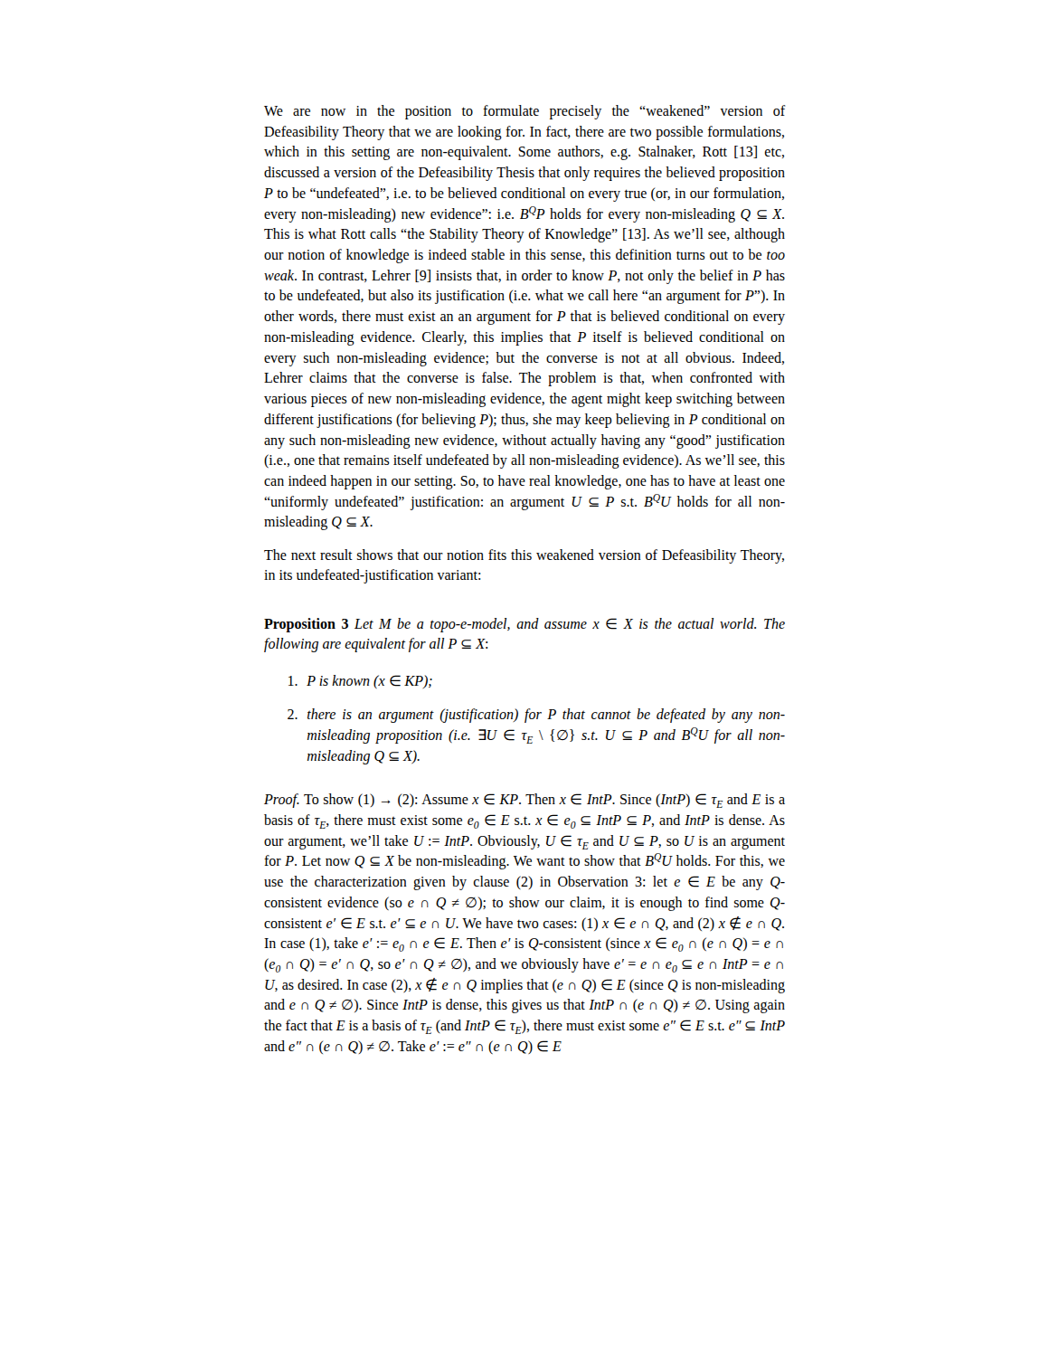We are now in the position to formulate precisely the “weakened” version of Defeasibility Theory that we are looking for. In fact, there are two possible formulations, which in this setting are non-equivalent. Some authors, e.g. Stalnaker, Rott [13] etc, discussed a version of the Defeasibility Thesis that only requires the believed proposition P to be “undefeated”, i.e. to be believed conditional on every true (or, in our formulation, every non-misleading) new evidence”: i.e. BQP holds for every non-misleading Q ⊆ X. This is what Rott calls “the Stability Theory of Knowledge” [13]. As we’ll see, although our notion of knowledge is indeed stable in this sense, this definition turns out to be too weak. In contrast, Lehrer [9] insists that, in order to know P, not only the belief in P has to be undefeated, but also its justification (i.e. what we call here “an argument for P”). In other words, there must exist an an argument for P that is believed conditional on every non-misleading evidence. Clearly, this implies that P itself is believed conditional on every such non-misleading evidence; but the converse is not at all obvious. Indeed, Lehrer claims that the converse is false. The problem is that, when confronted with various pieces of new non-misleading evidence, the agent might keep switching between different justifications (for believing P); thus, she may keep believing in P conditional on any such non-misleading new evidence, without actually having any “good” justification (i.e., one that remains itself undefeated by all non-misleading evidence). As we’ll see, this can indeed happen in our setting. So, to have real knowledge, one has to have at least one “uniformly undefeated” justification: an argument U ⊆ P s.t. BQU holds for all non-misleading Q ⊆ X.
The next result shows that our notion fits this weakened version of Defeasibility Theory, in its undefeated-justification variant:
Proposition 3 Let M be a topo-e-model, and assume x ∈ X is the actual world. The following are equivalent for all P ⊆ X:
P is known (x ∈ KP);
there is an argument (justification) for P that cannot be defeated by any non-misleading proposition (i.e. ∃U ∈ τE \ {∅} s.t. U ⊆ P and BQU for all non-misleading Q ⊆ X).
Proof. To show (1) → (2): Assume x ∈ KP. Then x ∈ IntP. Since (IntP) ∈ τE and E is a basis of τE, there must exist some e0 ∈ E s.t. x ∈ e0 ⊆ IntP ⊆ P, and IntP is dense. As our argument, we’ll take U := IntP. Obviously, U ∈ τE and U ⊆ P, so U is an argument for P. Let now Q ⊆ X be non-misleading. We want to show that BQU holds. For this, we use the characterization given by clause (2) in Observation 3: let e ∈ E be any Q-consistent evidence (so e ∩ Q ≠ ∅); to show our claim, it is enough to find some Q-consistent e′ ∈ E s.t. e′ ⊆ e ∩ U. We have two cases: (1) x ∈ e ∩ Q, and (2) x ∉ e ∩ Q. In case (1), take e′ := e0 ∩ e ∈ E. Then e′ is Q-consistent (since x ∈ e0 ∩ (e ∩ Q) = e ∩ (e0 ∩ Q) = e′ ∩ Q, so e′ ∩ Q ≠ ∅), and we obviously have e′ = e ∩ e0 ⊆ e ∩ IntP = e ∩ U, as desired. In case (2), x ∉ e ∩ Q implies that (e ∩ Q) ∈ E (since Q is non-misleading and e ∩ Q ≠ ∅). Since IntP is dense, this gives us that IntP ∩ (e ∩ Q) ≠ ∅. Using again the fact that E is a basis of τE (and IntP ∈ τE), there must exist some e″ ∈ E s.t. e″ ⊆ IntP and e″ ∩ (e ∩ Q) ≠ ∅. Take e′ := e″ ∩ (e ∩ Q) ∈ E